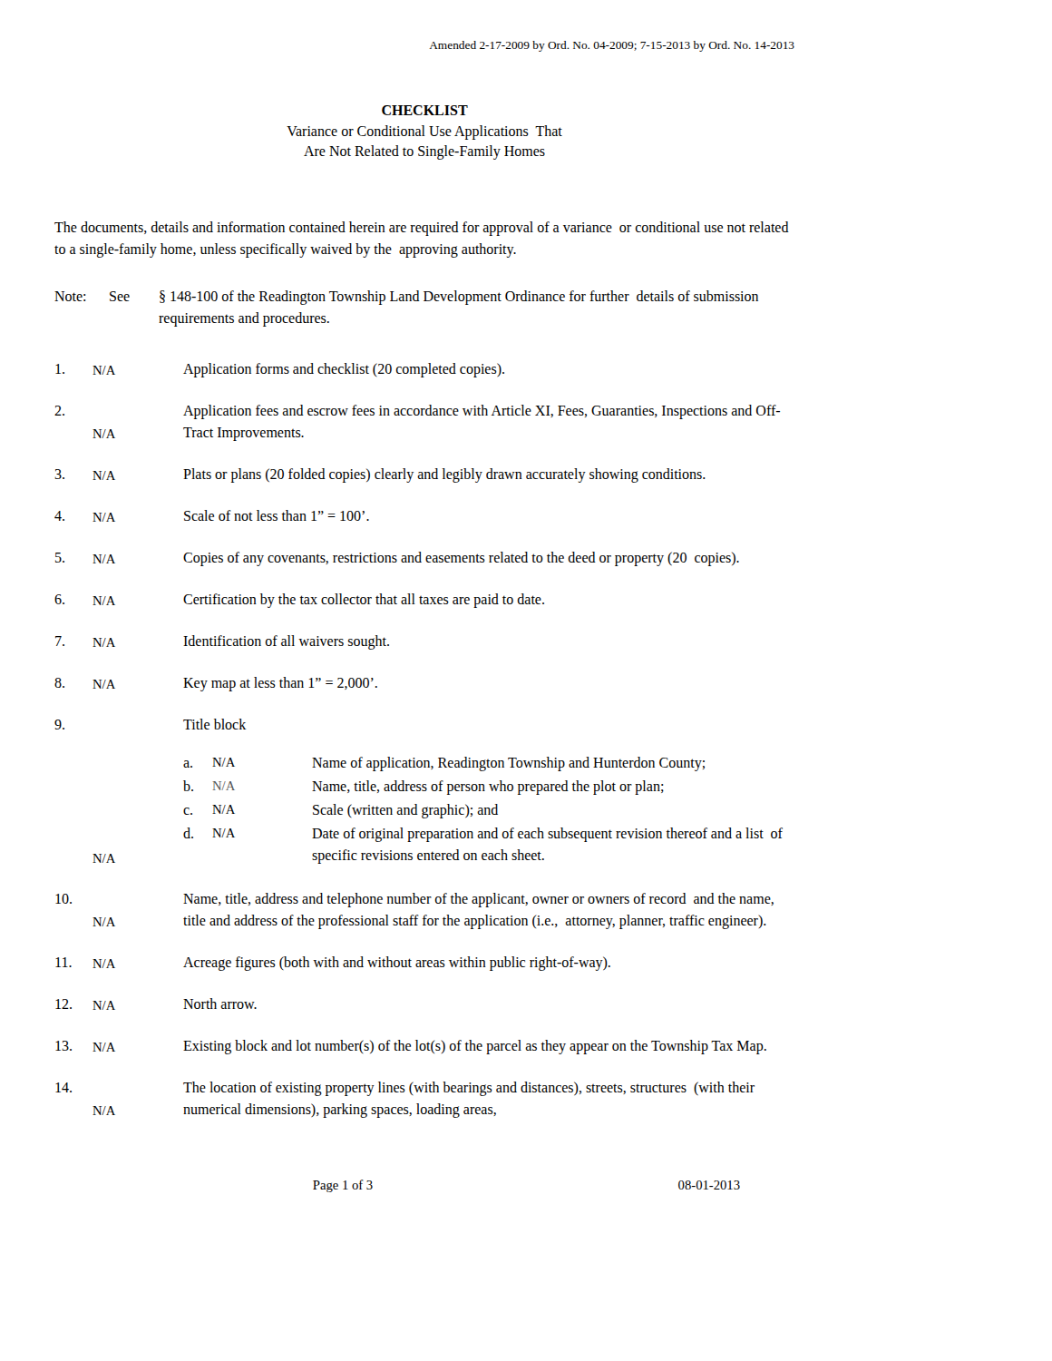Amended 2-17-2009 by Ord. No. 04-2009; 7-15-2013 by Ord. No. 14-2013
CHECKLIST
Variance or Conditional Use Applications That
Are Not Related to Single-Family Homes
The documents, details and information contained herein are required for approval of a variance or conditional use not related to a single-family home, unless specifically waived by the approving authority.
Note:
See
§ 148-100 of the Readington Township Land Development Ordinance for further details of submission requirements and procedures.
N/A Application forms and checklist (20 completed copies).
N/A Application fees and escrow fees in accordance with Article XI, Fees, Guaranties, Inspections and Off-Tract Improvements.
N/A Plats or plans (20 folded copies) clearly and legibly drawn accurately showing conditions.
N/A Scale of not less than 1” = 100’.
N/A Copies of any covenants, restrictions and easements related to the deed or property (20 copies).
N/A Certification by the tax collector that all taxes are paid to date.
N/A Identification of all waivers sought.
N/A Key map at less than 1” = 2,000’.
N/A Title block
N/A Name of application, Readington Township and Hunterdon County;
N/A Name, title, address of person who prepared the plot or plan;
N/A Scale (written and graphic); and
N/A Date of original preparation and of each subsequent revision thereof and a list of specific revisions entered on each sheet.
N/A Name, title, address and telephone number of the applicant, owner or owners of record and the name, title and address of the professional staff for the application (i.e., attorney, planner, traffic engineer).
N/A Acreage figures (both with and without areas within public right-of-way).
N/A North arrow.
N/A Existing block and lot number(s) of the lot(s) of the parcel as they appear on the Township Tax Map.
N/A The location of existing property lines (with bearings and distances), streets, structures (with their numerical dimensions), parking spaces, loading areas,
Page 1 of 3 08-01-2013